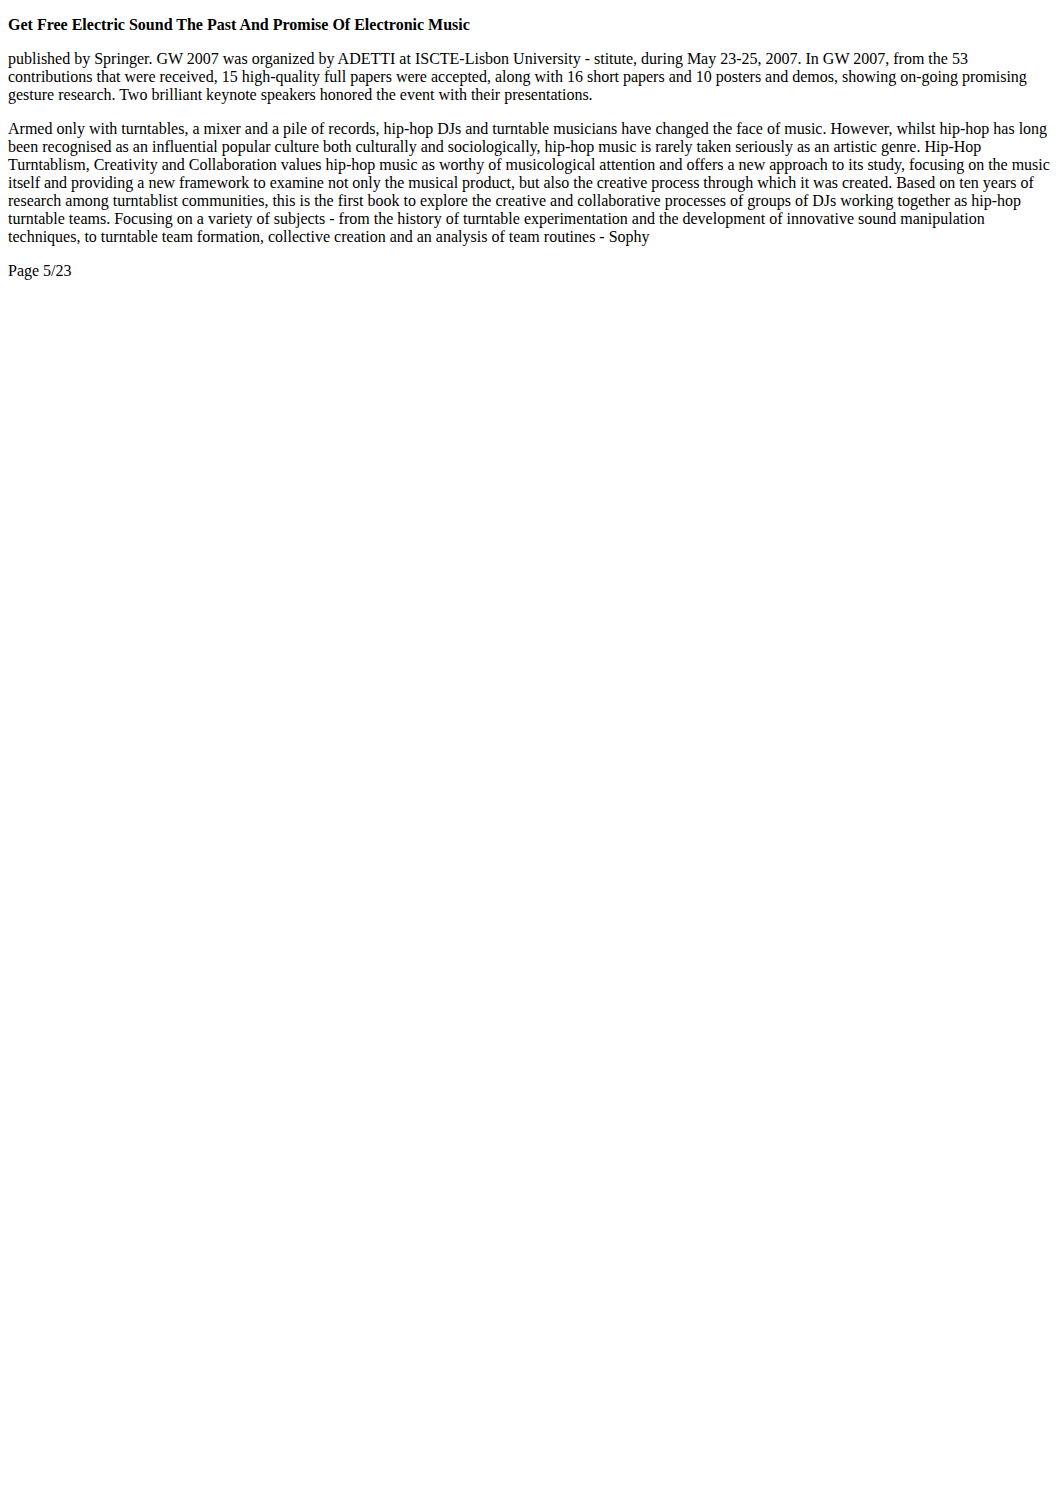Get Free Electric Sound The Past And Promise Of Electronic Music
published by Springer. GW 2007 was organized by ADETTI at ISCTE-Lisbon University - stitute, during May 23-25, 2007. In GW 2007, from the 53 contributions that were received, 15 high-quality full papers were accepted, along with 16 short papers and 10 posters and demos, showing on-going promising gesture research. Two brilliant keynote speakers honored the event with their presentations.
Armed only with turntables, a mixer and a pile of records, hip-hop DJs and turntable musicians have changed the face of music. However, whilst hip-hop has long been recognised as an influential popular culture both culturally and sociologically, hip-hop music is rarely taken seriously as an artistic genre. Hip-Hop Turntablism, Creativity and Collaboration values hip-hop music as worthy of musicological attention and offers a new approach to its study, focusing on the music itself and providing a new framework to examine not only the musical product, but also the creative process through which it was created. Based on ten years of research among turntablist communities, this is the first book to explore the creative and collaborative processes of groups of DJs working together as hip-hop turntable teams. Focusing on a variety of subjects - from the history of turntable experimentation and the development of innovative sound manipulation techniques, to turntable team formation, collective creation and an analysis of team routines - Sophy
Page 5/23